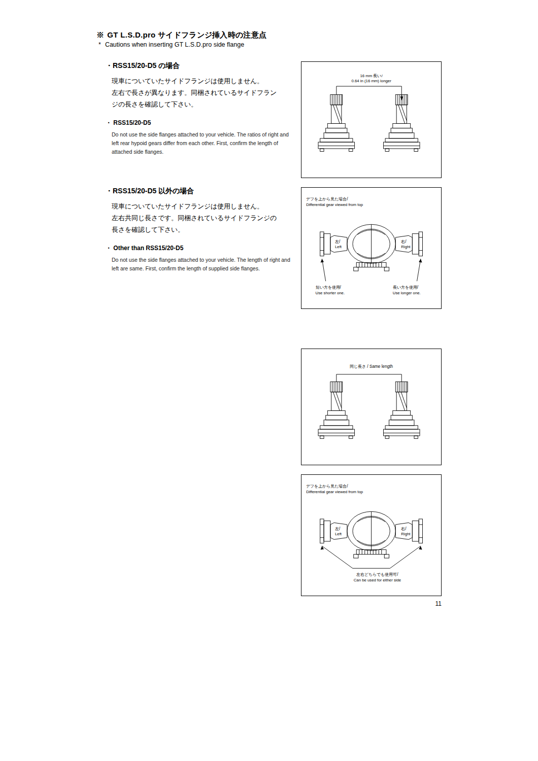※GT L.S.D.pro サイドフランジ挿入時の注意点
*Cautions when inserting GT L.S.D.pro side flange
・RSS15/20-D5 の場合
現車についていたサイドフランジは使用しません。
左右で長さが異なります。同梱されているサイドフラン
ジの長さを確認して下さい。
・ RSS15/20-D5
Do not use the side flanges attached to your vehicle. The ratios of right and left rear hypoid gears differ from each other. First, confirm the length of attached side flanges.
・RSS15/20-D5 以外の場合
現車についていたサイドフランジは使用しません。
左右共同じ長さです。同梱されているサイドフランジの
長さを確認して下さい。
・ Other than RSS15/20-D5
Do not use the side flanges attached to your vehicle. The length of right and left are same. First, confirm the length of supplied side flanges.
16 mm 長い/ 0.64 in (16 mm) longer
デフを上から見た場合/ Differential gear viewed from top 左/ Left 右/ Right 短い方を使用/ Use shorter one. 長い方を使用/ Use longer one.
同じ長さ / Same length
デフを上から見た場合/ Differential gear viewed from top 左/ Left 右/ Right 左右どちらでも使用可/ Can be used for either side
11